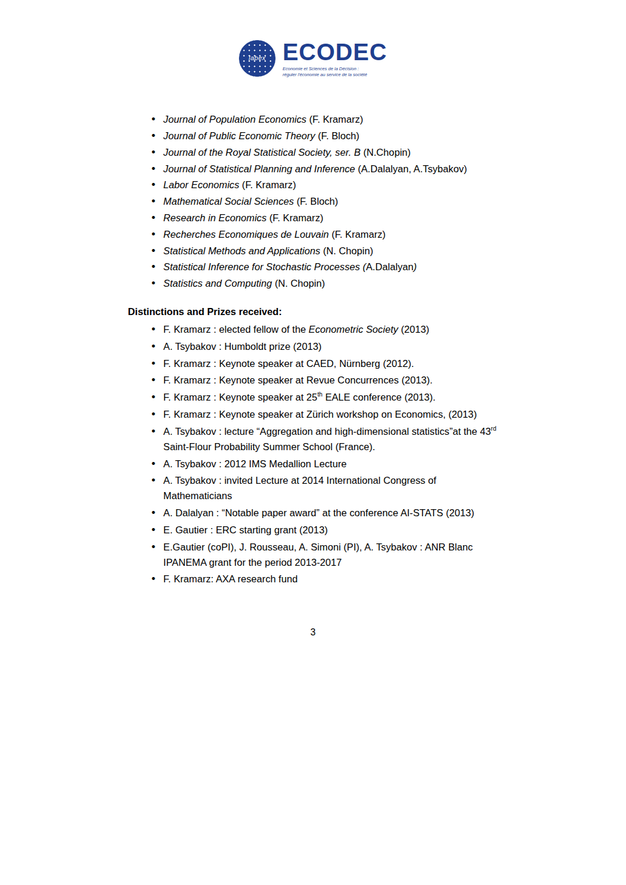labex
ECO DEC
Economie et Sciences de la Décision :
réguler l'économie au service de la société
Journal of Population Economics (F. Kramarz)
Journal of Public Economic Theory (F. Bloch)
Journal of the Royal Statistical Society, ser. B (N.Chopin)
Journal of Statistical Planning and Inference (A.Dalalyan, A.Tsybakov)
Labor Economics (F. Kramarz)
Mathematical Social Sciences (F. Bloch)
Research in Economics (F. Kramarz)
Recherches Economiques de Louvain (F. Kramarz)
Statistical Methods and Applications (N. Chopin)
Statistical Inference for Stochastic Processes (A.Dalalyan)
Statistics and Computing (N. Chopin)
Distinctions and Prizes received:
F. Kramarz : elected fellow of the Econometric Society (2013)
A. Tsybakov : Humboldt prize (2013)
F. Kramarz : Keynote speaker at CAED, Nürnberg (2012).
F. Kramarz : Keynote speaker at Revue Concurrences (2013).
F. Kramarz : Keynote speaker at 25th EALE conference (2013).
F. Kramarz : Keynote speaker at Zürich workshop on Economics, (2013)
A. Tsybakov : lecture “Aggregation and high-dimensional statistics”at the 43rd Saint-Flour Probability Summer School (France).
A. Tsybakov : 2012 IMS Medallion Lecture
A. Tsybakov : invited Lecture at 2014 International Congress of Mathematicians
A. Dalalyan : “Notable paper award” at the conference AI-STATS (2013)
E. Gautier : ERC starting grant (2013)
E.Gautier (coPI), J. Rousseau, A. Simoni (PI), A. Tsybakov : ANR Blanc IPANEMA grant for the period 2013-2017
F. Kramarz: AXA research fund
3